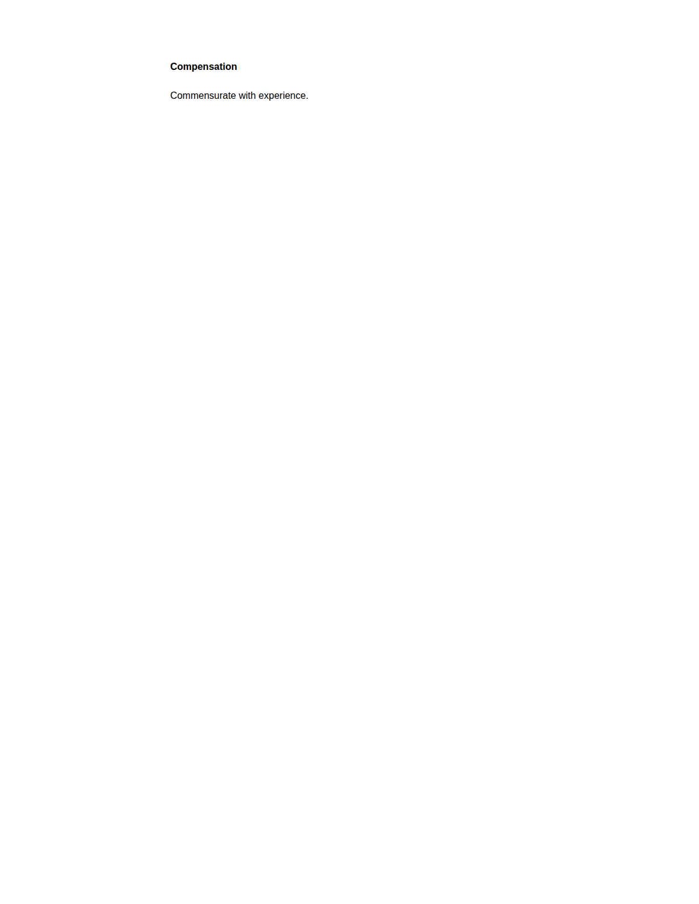Compensation
Commensurate with experience.